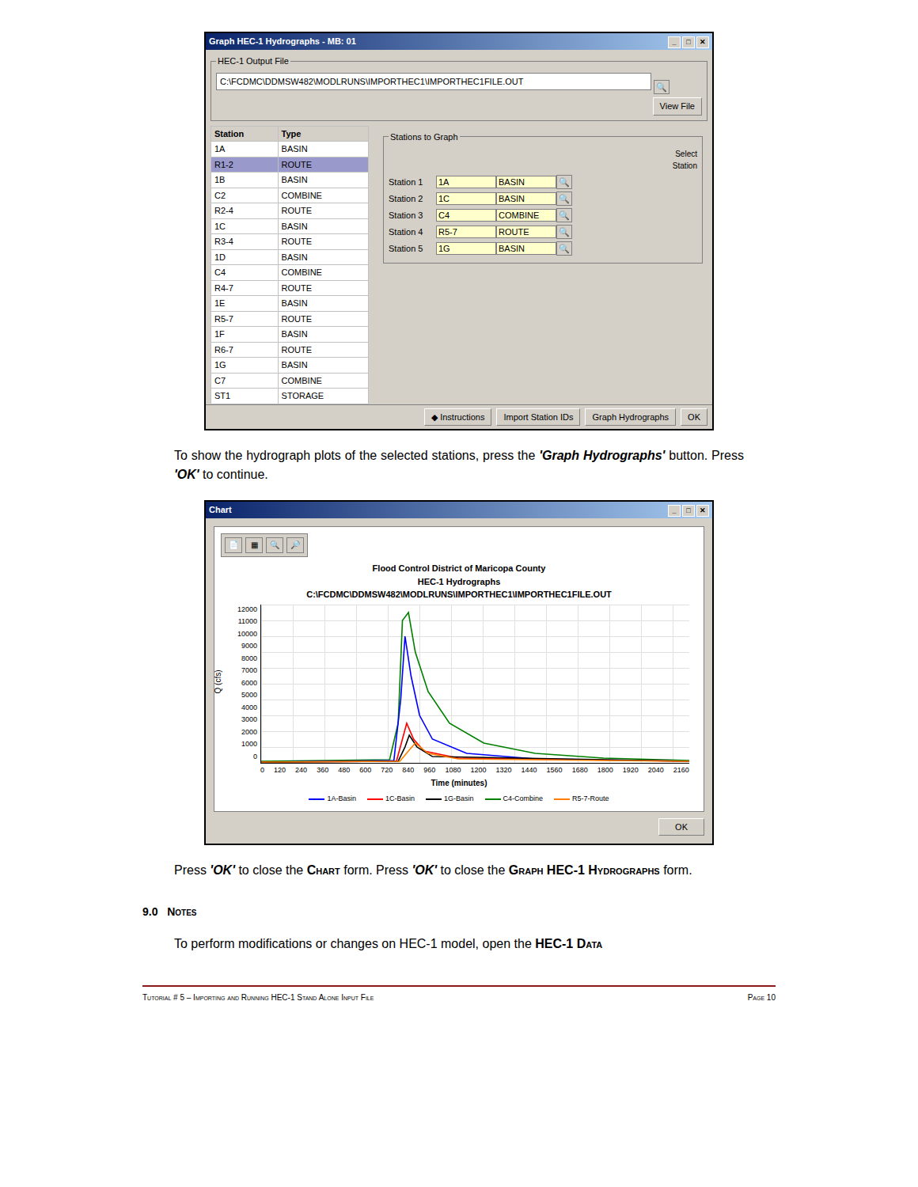Graph HEC-1 Hydrographs - MB: 01 _□✕
HEC-1 Output File C:\FCDMC\DDMSW482\MODLRUNS\IMPORTHEC1\IMPORTHEC1FILE.OUT 🔍
View File
| Station | Type |
| --- | --- |
| 1A | BASIN |
| R1-2 | ROUTE |
| 1B | BASIN |
| C2 | COMBINE |
| R2-4 | ROUTE |
| 1C | BASIN |
| R3-4 | ROUTE |
| 1D | BASIN |
| C4 | COMBINE |
| R4-7 | ROUTE |
| 1E | BASIN |
| R5-7 | ROUTE |
| 1F | BASIN |
| R6-7 | ROUTE |
| 1G | BASIN |
| C7 | COMBINE |
| ST1 | STORAGE |
Stations to Graph
Select
Station
Station 1🔍
Station 2🔍
Station 3🔍
Station 4🔍
Station 5🔍
◆ Instructions Import Station IDs Graph Hydrographs OK
To show the hydrograph plots of the selected stations, press the 'Graph Hydrographs' button. Press 'OK' to continue.
Chart _□✕
📄▦🔍🔎
Flood Control District of Maricopa County
HEC-1 Hydrographs
C:\FCDMC\DDMSW482\MODLRUNS\IMPORTHEC1\IMPORTHEC1FILE.OUT
Q (cfs)
12000 11000 10000 9000 8000 7000 6000 5000 4000 3000 2000 1000 0
01202403604806007208409601080120013201440156016801800192020402160
Time (minutes)
1A-Basin 1C-Basin 1G-Basin C4-Combine R5-7-Route
OK
Press 'OK' to close the Chart form. Press 'OK' to close the Graph HEC-1 Hydrographs form.
9.0 Notes
To perform modifications or changes on HEC-1 model, open the HEC-1 Data
Tutorial # 5 – Importing and Running HEC-1 Stand Alone Input File Page 10